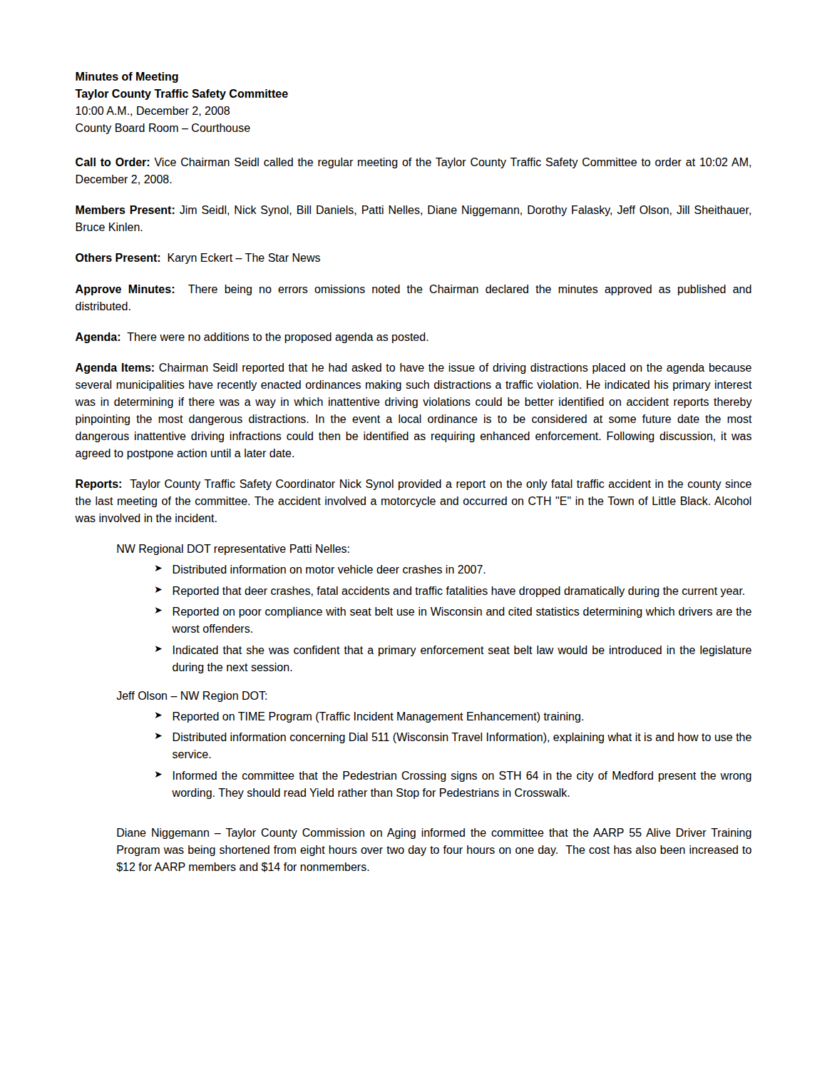Minutes of Meeting
Taylor County Traffic Safety Committee
10:00 A.M., December 2, 2008
County Board Room – Courthouse
Call to Order: Vice Chairman Seidl called the regular meeting of the Taylor County Traffic Safety Committee to order at 10:02 AM, December 2, 2008.
Members Present: Jim Seidl, Nick Synol, Bill Daniels, Patti Nelles, Diane Niggemann, Dorothy Falasky, Jeff Olson, Jill Sheithauer, Bruce Kinlen.
Others Present: Karyn Eckert – The Star News
Approve Minutes: There being no errors omissions noted the Chairman declared the minutes approved as published and distributed.
Agenda: There were no additions to the proposed agenda as posted.
Agenda Items: Chairman Seidl reported that he had asked to have the issue of driving distractions placed on the agenda because several municipalities have recently enacted ordinances making such distractions a traffic violation. He indicated his primary interest was in determining if there was a way in which inattentive driving violations could be better identified on accident reports thereby pinpointing the most dangerous distractions. In the event a local ordinance is to be considered at some future date the most dangerous inattentive driving infractions could then be identified as requiring enhanced enforcement. Following discussion, it was agreed to postpone action until a later date.
Reports: Taylor County Traffic Safety Coordinator Nick Synol provided a report on the only fatal traffic accident in the county since the last meeting of the committee. The accident involved a motorcycle and occurred on CTH "E" in the Town of Little Black. Alcohol was involved in the incident.
NW Regional DOT representative Patti Nelles:
Distributed information on motor vehicle deer crashes in 2007.
Reported that deer crashes, fatal accidents and traffic fatalities have dropped dramatically during the current year.
Reported on poor compliance with seat belt use in Wisconsin and cited statistics determining which drivers are the worst offenders.
Indicated that she was confident that a primary enforcement seat belt law would be introduced in the legislature during the next session.
Jeff Olson – NW Region DOT:
Reported on TIME Program (Traffic Incident Management Enhancement) training.
Distributed information concerning Dial 511 (Wisconsin Travel Information), explaining what it is and how to use the service.
Informed the committee that the Pedestrian Crossing signs on STH 64 in the city of Medford present the wrong wording. They should read Yield rather than Stop for Pedestrians in Crosswalk.
Diane Niggemann – Taylor County Commission on Aging informed the committee that the AARP 55 Alive Driver Training Program was being shortened from eight hours over two day to four hours on one day. The cost has also been increased to $12 for AARP members and $14 for nonmembers.